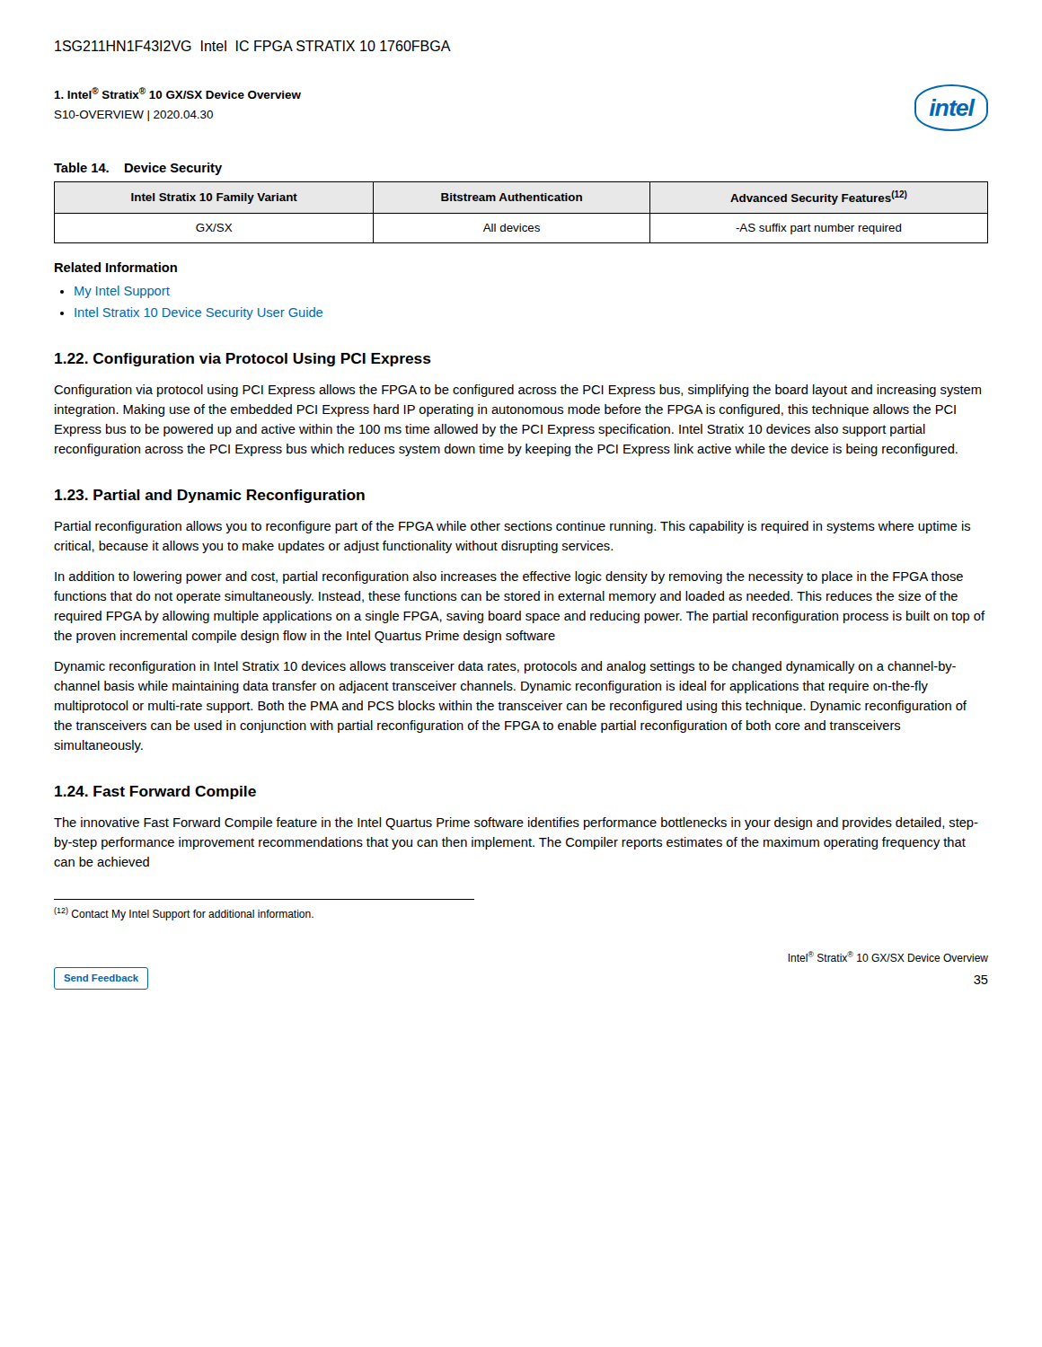1SG211HN1F43I2VG Intel IC FPGA STRATIX 10 1760FBGA
1. Intel® Stratix® 10 GX/SX Device Overview
S10-OVERVIEW | 2020.04.30
intel
Table 14. Device Security
| Intel Stratix 10 Family Variant | Bitstream Authentication | Advanced Security Features (12) |
| --- | --- | --- |
| GX/SX | All devices | -AS suffix part number required |
Related Information
My Intel Support
Intel Stratix 10 Device Security User Guide
1.22. Configuration via Protocol Using PCI Express
Configuration via protocol using PCI Express allows the FPGA to be configured across the PCI Express bus, simplifying the board layout and increasing system integration. Making use of the embedded PCI Express hard IP operating in autonomous mode before the FPGA is configured, this technique allows the PCI Express bus to be powered up and active within the 100 ms time allowed by the PCI Express specification. Intel Stratix 10 devices also support partial reconfiguration across the PCI Express bus which reduces system down time by keeping the PCI Express link active while the device is being reconfigured.
1.23. Partial and Dynamic Reconfiguration
Partial reconfiguration allows you to reconfigure part of the FPGA while other sections continue running. This capability is required in systems where uptime is critical, because it allows you to make updates or adjust functionality without disrupting services.
In addition to lowering power and cost, partial reconfiguration also increases the effective logic density by removing the necessity to place in the FPGA those functions that do not operate simultaneously. Instead, these functions can be stored in external memory and loaded as needed. This reduces the size of the required FPGA by allowing multiple applications on a single FPGA, saving board space and reducing power. The partial reconfiguration process is built on top of the proven incremental compile design flow in the Intel Quartus Prime design software
Dynamic reconfiguration in Intel Stratix 10 devices allows transceiver data rates, protocols and analog settings to be changed dynamically on a channel-by-channel basis while maintaining data transfer on adjacent transceiver channels. Dynamic reconfiguration is ideal for applications that require on-the-fly multiprotocol or multi-rate support. Both the PMA and PCS blocks within the transceiver can be reconfigured using this technique. Dynamic reconfiguration of the transceivers can be used in conjunction with partial reconfiguration of the FPGA to enable partial reconfiguration of both core and transceivers simultaneously.
1.24. Fast Forward Compile
The innovative Fast Forward Compile feature in the Intel Quartus Prime software identifies performance bottlenecks in your design and provides detailed, step-by-step performance improvement recommendations that you can then implement. The Compiler reports estimates of the maximum operating frequency that can be achieved
(12) Contact My Intel Support for additional information.
Send Feedback
Intel® Stratix® 10 GX/SX Device Overview
35